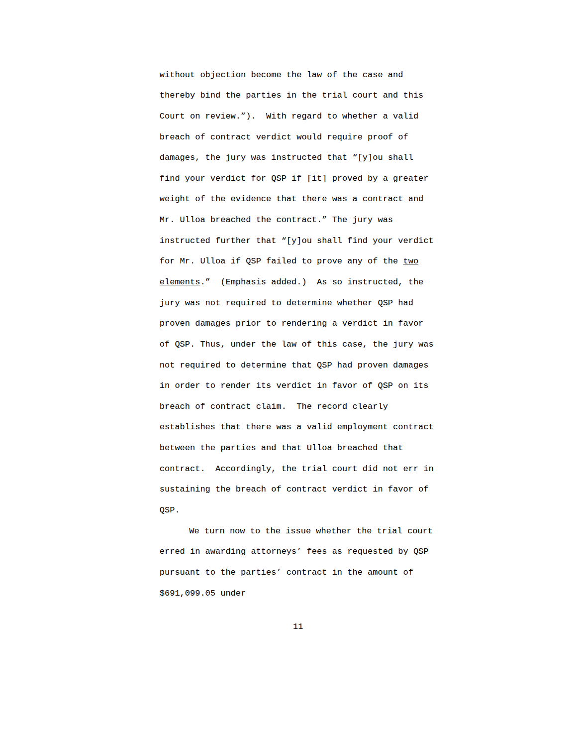without objection become the law of the case and thereby bind the parties in the trial court and this Court on review.”). With regard to whether a valid breach of contract verdict would require proof of damages, the jury was instructed that “[y]ou shall find your verdict for QSP if [it] proved by a greater weight of the evidence that there was a contract and Mr. Ulloa breached the contract.” The jury was instructed further that “[y]ou shall find your verdict for Mr. Ulloa if QSP failed to prove any of the two elements.” (Emphasis added.) As so instructed, the jury was not required to determine whether QSP had proven damages prior to rendering a verdict in favor of QSP. Thus, under the law of this case, the jury was not required to determine that QSP had proven damages in order to render its verdict in favor of QSP on its breach of contract claim. The record clearly establishes that there was a valid employment contract between the parties and that Ulloa breached that contract. Accordingly, the trial court did not err in sustaining the breach of contract verdict in favor of QSP.
We turn now to the issue whether the trial court erred in awarding attorneys’ fees as requested by QSP pursuant to the parties’ contract in the amount of $691,099.05 under
11